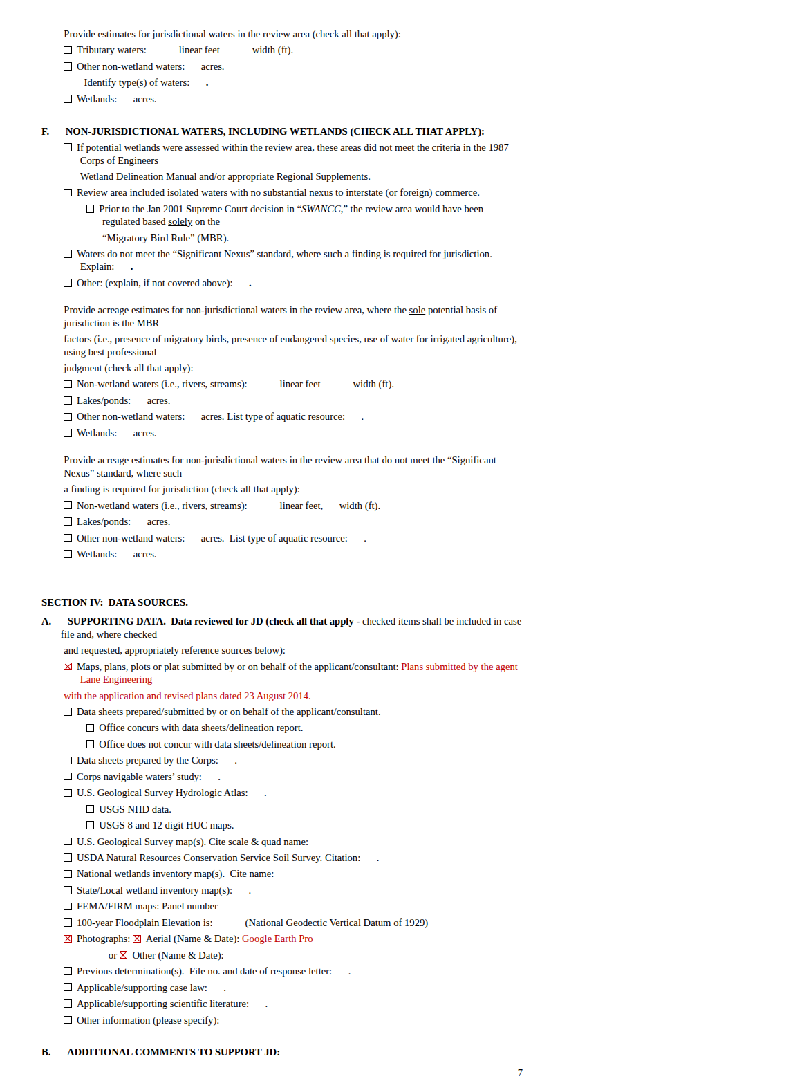Provide estimates for jurisdictional waters in the review area (check all that apply):
Tributary waters: linear feet width (ft).
Other non-wetland waters: acres.
Identify type(s) of waters: .
Wetlands: acres.
F. NON-JURISDICTIONAL WATERS, INCLUDING WETLANDS (CHECK ALL THAT APPLY):
If potential wetlands were assessed within the review area, these areas did not meet the criteria in the 1987 Corps of Engineers
Wetland Delineation Manual and/or appropriate Regional Supplements.
Review area included isolated waters with no substantial nexus to interstate (or foreign) commerce.
Prior to the Jan 2001 Supreme Court decision in “SWANCC,” the review area would have been regulated based solely on the
“Migratory Bird Rule” (MBR).
Waters do not meet the “Significant Nexus” standard, where such a finding is required for jurisdiction. Explain: .
Other: (explain, if not covered above): .
Provide acreage estimates for non-jurisdictional waters in the review area, where the sole potential basis of jurisdiction is the MBR
factors (i.e., presence of migratory birds, presence of endangered species, use of water for irrigated agriculture), using best professional
judgment (check all that apply):
Non-wetland waters (i.e., rivers, streams): linear feet width (ft).
Lakes/ponds: acres.
Other non-wetland waters: acres. List type of aquatic resource: .
Wetlands: acres.
Provide acreage estimates for non-jurisdictional waters in the review area that do not meet the “Significant Nexus” standard, where such
a finding is required for jurisdiction (check all that apply):
Non-wetland waters (i.e., rivers, streams): linear feet, width (ft).
Lakes/ponds: acres.
Other non-wetland waters: acres. List type of aquatic resource: .
Wetlands: acres.
SECTION IV: DATA SOURCES.
A. SUPPORTING DATA. Data reviewed for JD (check all that apply - checked items shall be included in case file and, where checked
and requested, appropriately reference sources below):
Maps, plans, plots or plat submitted by or on behalf of the applicant/consultant: Plans submitted by the agent Lane Engineering
with the application and revised plans dated 23 August 2014.
Data sheets prepared/submitted by or on behalf of the applicant/consultant.
Office concurs with data sheets/delineation report.
Office does not concur with data sheets/delineation report.
Data sheets prepared by the Corps: .
Corps navigable waters’ study: .
U.S. Geological Survey Hydrologic Atlas: .
USGS NHD data.
USGS 8 and 12 digit HUC maps.
U.S. Geological Survey map(s). Cite scale & quad name:
USDA Natural Resources Conservation Service Soil Survey. Citation: .
National wetlands inventory map(s). Cite name:
State/Local wetland inventory map(s): .
FEMA/FIRM maps: Panel number
100-year Floodplain Elevation is: (National Geodectic Vertical Datum of 1929)
Photographs: Aerial (Name & Date): Google Earth Pro
or Other (Name & Date):
Previous determination(s). File no. and date of response letter: .
Applicable/supporting case law: .
Applicable/supporting scientific literature: .
Other information (please specify):
B. ADDITIONAL COMMENTS TO SUPPORT JD:
7